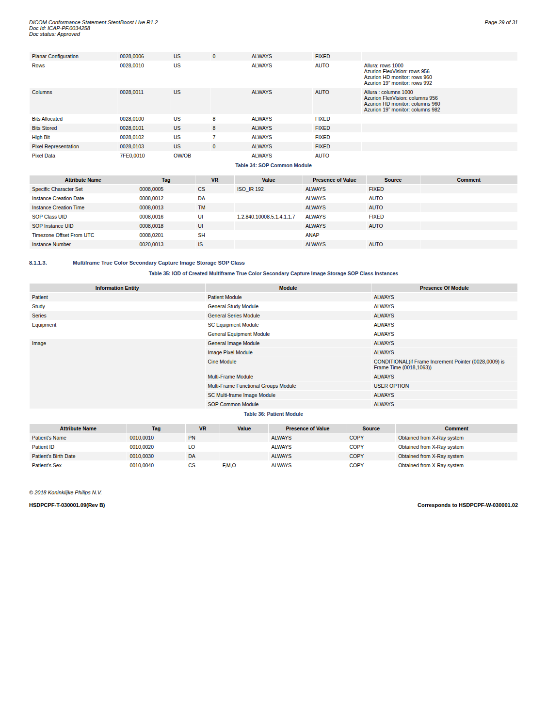DICOM Conformance Statement StentBoost Live R1.2
Doc Id: ICAP-PF.0034258
Doc status: Approved
Page 29 of 31
| Planar Configuration | 0028,0006 | US | 0 | ALWAYS | FIXED | |
| Rows | 0028,0010 | US | | ALWAYS | AUTO | Allura: rows 1000 Azurion FlexVision: rows 956 Azurion HD monitor: rows 960 Azurion 19” monitor: rows 992 |
| Columns | 0028,0011 | US | | ALWAYS | AUTO | Allura : columns 1000 Azurion FlexVision: columns 956 Azurion HD monitor: columns 960 Azurion 19” monitor: columns 982 |
| Bits Allocated | 0028,0100 | US | 8 | ALWAYS | FIXED | |
| Bits Stored | 0028,0101 | US | 8 | ALWAYS | FIXED | |
| High Bit | 0028,0102 | US | 7 | ALWAYS | FIXED | |
| Pixel Representation | 0028,0103 | US | 0 | ALWAYS | FIXED | |
| Pixel Data | 7FE0,0010 | OW/OB | | ALWAYS | AUTO | |
Table 34: SOP Common Module
| Attribute Name | Tag | VR | Value | Presence of Value | Source | Comment |
| --- | --- | --- | --- | --- | --- | --- |
| Specific Character Set | 0008,0005 | CS | ISO_IR 192 | ALWAYS | FIXED | |
| Instance Creation Date | 0008,0012 | DA | | ALWAYS | AUTO | |
| Instance Creation Time | 0008,0013 | TM | | ALWAYS | AUTO | |
| SOP Class UID | 0008,0016 | UI | 1.2.840.10008.5.1.4.1.1.7 | ALWAYS | FIXED | |
| SOP Instance UID | 0008,0018 | UI | | ALWAYS | AUTO | |
| Timezone Offset From UTC | 0008,0201 | SH | | ANAP | | |
| Instance Number | 0020,0013 | IS | | ALWAYS | AUTO | |
8.1.1.3. Multiframe True Color Secondary Capture Image Storage SOP Class
Table 35: IOD of Created Multiframe True Color Secondary Capture Image Storage SOP Class Instances
| Information Entity | Module | Presence Of Module |
| --- | --- | --- |
| Patient | Patient Module | ALWAYS |
| Study | General Study Module | ALWAYS |
| Series | General Series Module | ALWAYS |
| Equipment | SC Equipment Module | ALWAYS |
| General Equipment Module | ALWAYS |
| Image | General Image Module | ALWAYS |
| Image Pixel Module | ALWAYS |
| Cine Module | CONDITIONAL(if Frame Increment Pointer (0028,0009) is Frame Time (0018,1063)) |
| Multi-Frame Module | ALWAYS |
| Multi-Frame Functional Groups Module | USER OPTION |
| SC Multi-frame Image Module | ALWAYS |
| SOP Common Module | ALWAYS |
Table 36: Patient Module
| Attribute Name | Tag | VR | Value | Presence of Value | Source | Comment |
| --- | --- | --- | --- | --- | --- | --- |
| Patient's Name | 0010,0010 | PN | | ALWAYS | COPY | Obtained from X-Ray system |
| Patient ID | 0010,0020 | LO | | ALWAYS | COPY | Obtained from X-Ray system |
| Patient's Birth Date | 0010,0030 | DA | | ALWAYS | COPY | Obtained from X-Ray system |
| Patient's Sex | 0010,0040 | CS | F,M,O | ALWAYS | COPY | Obtained from X-Ray system |
© 2018 Koninklijke Philips N.V.
HSDPCPF-T-030001.09(Rev B) Corresponds to HSDPCPF-W-030001.02